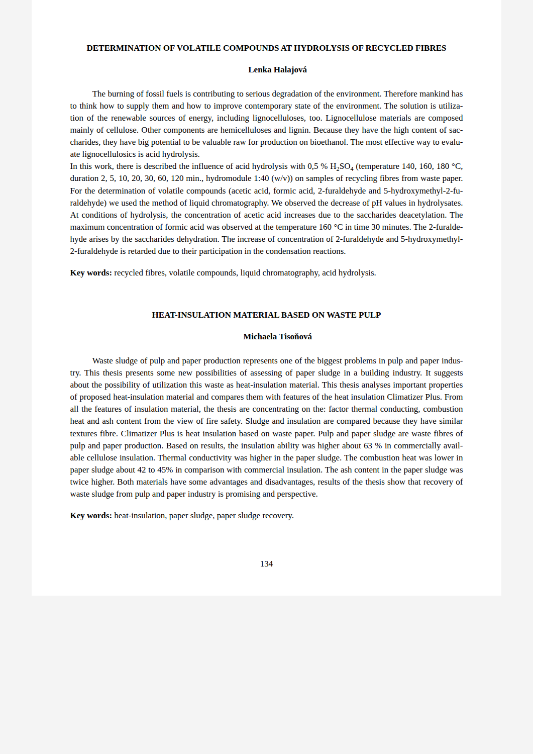Determination of Volatile Compounds at Hydrolysis of Recycled Fibres
Lenka Halajová
The burning of fossil fuels is contributing to serious degradation of the environment. Therefore mankind has to think how to supply them and how to improve contemporary state of the environment. The solution is utilization of the renewable sources of energy, including lignocelluloses, too. Lignocellulose materials are composed mainly of cellulose. Other components are hemicelluloses and lignin. Because they have the high content of saccharides, they have big potential to be valuable raw for production on bioethanol. The most effective way to evaluate lignocellulosics is acid hydrolysis.
In this work, there is described the influence of acid hydrolysis with 0,5 % H2SO4 (temperature 140, 160, 180 °C, duration 2, 5, 10, 20, 30, 60, 120 min., hydromodule 1:40 (w/v)) on samples of recycling fibres from waste paper. For the determination of volatile compounds (acetic acid, formic acid, 2-furaldehyde and 5-hydroxymethyl-2-furaldehyde) we used the method of liquid chromatography. We observed the decrease of pH values in hydrolysates. At conditions of hydrolysis, the concentration of acetic acid increases due to the saccharides deacetylation. The maximum concentration of formic acid was observed at the temperature 160 °C in time 30 minutes. The 2-furaldehyde arises by the saccharides dehydration. The increase of concentration of 2-furaldehyde and 5-hydroxymethyl-2-furaldehyde is retarded due to their participation in the condensation reactions.
Key words: recycled fibres, volatile compounds, liquid chromatography, acid hydrolysis.
Heat-Insulation Material Based on Waste Pulp
Michaela Tisoňová
Waste sludge of pulp and paper production represents one of the biggest problems in pulp and paper industry. This thesis presents some new possibilities of assessing of paper sludge in a building industry. It suggests about the possibility of utilization this waste as heat-insulation material. This thesis analyses important properties of proposed heat-insulation material and compares them with features of the heat insulation Climatizer Plus. From all the features of insulation material, the thesis are concentrating on the: factor thermal conducting, combustion heat and ash content from the view of fire safety. Sludge and insulation are compared because they have similar textures fibre. Climatizer Plus is heat insulation based on waste paper. Pulp and paper sludge are waste fibres of pulp and paper production. Based on results, the insulation ability was higher about 63 % in commercially available cellulose insulation. Thermal conductivity was higher in the paper sludge. The combustion heat was lower in paper sludge about 42 to 45% in comparison with commercial insulation. The ash content in the paper sludge was twice higher. Both materials have some advantages and disadvantages, results of the thesis show that recovery of waste sludge from pulp and paper industry is promising and perspective.
Key words: heat-insulation, paper sludge, paper sludge recovery.
134